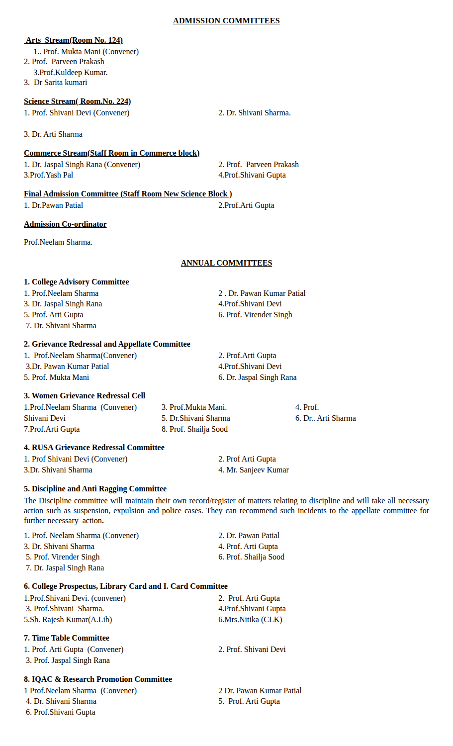ADMISSION COMMITTEES
Arts Stream(Room No. 124)
1.. Prof. Mukta Mani (Convener) 2. Prof. Parveen Prakash
3.Prof.Kuldeep Kumar. 3. Dr Sarita kumari
Science Stream( Room.No. 224)
1. Prof. Shivani Devi (Convener) 2. Dr. Shivani Sharma.
3. Dr. Arti Sharma
Commerce Stream(Staff Room in Commerce block)
1. Dr. Jaspal Singh Rana (Convener) 2. Prof. Parveen Prakash
3.Prof.Yash Pal 4.Prof.Shivani Gupta
Final Admission Committee (Staff Room New Science Block )
1. Dr.Pawan Patial 2.Prof.Arti Gupta
Admission Co-ordinator
Prof.Neelam Sharma.
ANNUAL COMMITTEES
1. College Advisory Committee
1. Prof.Neelam Sharma 2 . Dr. Pawan Kumar Patial
3. Dr. Jaspal Singh Rana 4.Prof.Shivani Devi
5. Prof. Arti Gupta 6. Prof. Virender Singh
7. Dr. Shivani Sharma
2. Grievance Redressal and Appellate Committee
1. Prof.Neelam Sharma(Convener) 2. Prof.Arti Gupta
3.Dr. Pawan Kumar Patial 4.Prof.Shivani Devi
5. Prof. Mukta Mani 6. Dr. Jaspal Singh Rana
3. Women Grievance Redressal Cell
1.Prof.Neelam Sharma (Convener) 3. Prof.Mukta Mani. 4. Prof.
Shivani Devi 5. Dr.Shivani Sharma 6. Dr.. Arti Sharma
7.Prof.Arti Gupta 8. Prof. Shailja Sood
4. RUSA Grievance Redressal Committee
1. Prof Shivani Devi (Convener) 2. Prof Arti Gupta
3.Dr. Shivani Sharma 4. Mr. Sanjeev Kumar
5. Discipline and Anti Ragging Committee
The Discipline committee will maintain their own record/register of matters relating to discipline and will take all necessary action such as suspension, expulsion and police cases. They can recommend such incidents to the appellate committee for further necessary action.
1. Prof. Neelam Sharma (Convener) 2. Dr. Pawan Patial
3. Dr. Shivani Sharma 4. Prof. Arti Gupta
5. Prof. Virender Singh 6. Prof. Shailja Sood
7. Dr. Jaspal Singh Rana
6. College Prospectus, Library Card and I. Card Committee
1.Prof.Shivani Devi. (convener) 2. Prof. Arti Gupta
3. Prof.Shivani Sharma. 4.Prof.Shivani Gupta
5.Sh. Rajesh Kumar(A.Lib) 6.Mrs.Nitika (CLK)
7. Time Table Committee
1. Prof. Arti Gupta (Convener) 2. Prof. Shivani Devi
3. Prof. Jaspal Singh Rana
8. IQAC & Research Promotion Committee
1 Prof.Neelam Sharma (Convener) 2 Dr. Pawan Kumar Patial
4. Dr. Shivani Sharma 5. Prof. Arti Gupta
6. Prof.Shivani Gupta